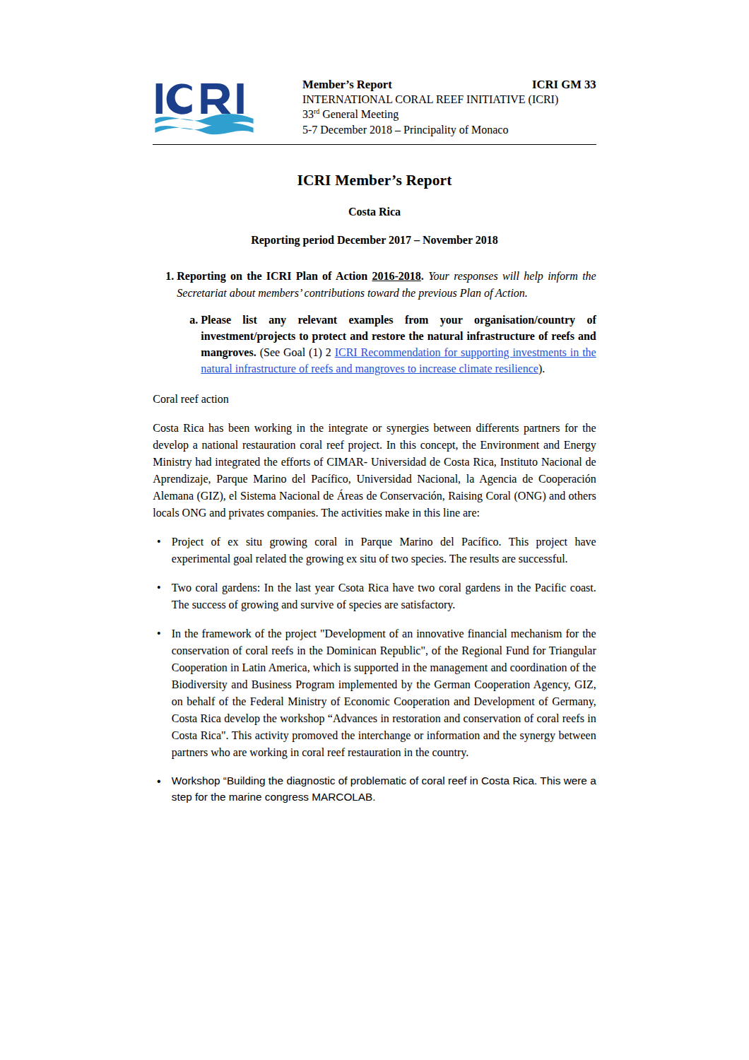Member’s Report
ICRI GM 33
INTERNATIONAL CORAL REEF INITIATIVE (ICRI)
33rd General Meeting
5-7 December 2018 – Principality of Monaco
ICRI Member’s Report
Costa Rica
Reporting period December 2017 – November 2018
Reporting on the ICRI Plan of Action 2016-2018. Your responses will help inform the Secretariat about members’ contributions toward the previous Plan of Action.
Please list any relevant examples from your organisation/country of investment/projects to protect and restore the natural infrastructure of reefs and mangroves. (See Goal (1) 2 ICRI Recommendation for supporting investments in the natural infrastructure of reefs and mangroves to increase climate resilience).
Coral reef action
Costa Rica has been working in the integrate or synergies between differents partners for the develop a national restauration coral reef project. In this concept, the Environment and Energy Ministry had integrated the efforts of CIMAR- Universidad de Costa Rica, Instituto Nacional de Aprendizaje, Parque Marino del Pacífico, Universidad Nacional, la Agencia de Cooperación Alemana (GIZ), el Sistema Nacional de Áreas de Conservación, Raising Coral (ONG) and others locals ONG and privates companies. The activities make in this line are:
Project of ex situ growing coral in Parque Marino del Pacífico. This project have experimental goal related the growing ex situ of two species. The results are successful.
Two coral gardens: In the last year Csota Rica have two coral gardens in the Pacific coast. The success of growing and survive of species are satisfactory.
In the framework of the project "Development of an innovative financial mechanism for the conservation of coral reefs in the Dominican Republic", of the Regional Fund for Triangular Cooperation in Latin America, which is supported in the management and coordination of the Biodiversity and Business Program implemented by the German Cooperation Agency, GIZ, on behalf of the Federal Ministry of Economic Cooperation and Development of Germany, Costa Rica develop the workshop “Advances in restoration and conservation of coral reefs in Costa Rica". This activity promoved the interchange or information and the synergy between partners who are working in coral reef restauration in the country.
Workshop “Building the diagnostic of problematic of coral reef in Costa Rica. This were a step for the marine congress MARCOLAB.